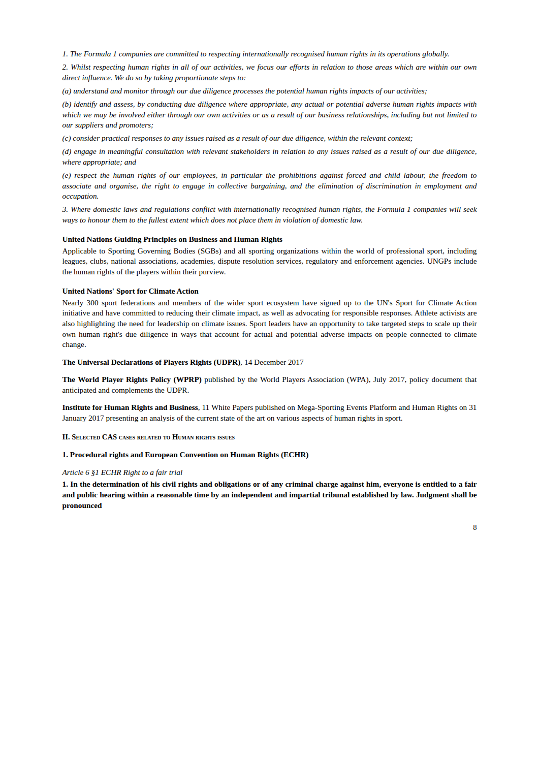1. The Formula 1 companies are committed to respecting internationally recognised human rights in its operations globally.
2. Whilst respecting human rights in all of our activities, we focus our efforts in relation to those areas which are within our own direct influence. We do so by taking proportionate steps to:
(a) understand and monitor through our due diligence processes the potential human rights impacts of our activities;
(b) identify and assess, by conducting due diligence where appropriate, any actual or potential adverse human rights impacts with which we may be involved either through our own activities or as a result of our business relationships, including but not limited to our suppliers and promoters;
(c) consider practical responses to any issues raised as a result of our due diligence, within the relevant context;
(d) engage in meaningful consultation with relevant stakeholders in relation to any issues raised as a result of our due diligence, where appropriate; and
(e) respect the human rights of our employees, in particular the prohibitions against forced and child labour, the freedom to associate and organise, the right to engage in collective bargaining, and the elimination of discrimination in employment and occupation.
3. Where domestic laws and regulations conflict with internationally recognised human rights, the Formula 1 companies will seek ways to honour them to the fullest extent which does not place them in violation of domestic law.
United Nations Guiding Principles on Business and Human Rights
Applicable to Sporting Governing Bodies (SGBs) and all sporting organizations within the world of professional sport, including leagues, clubs, national associations, academies, dispute resolution services, regulatory and enforcement agencies. UNGPs include the human rights of the players within their purview.
United Nations' Sport for Climate Action
Nearly 300 sport federations and members of the wider sport ecosystem have signed up to the UN's Sport for Climate Action initiative and have committed to reducing their climate impact, as well as advocating for responsible responses. Athlete activists are also highlighting the need for leadership on climate issues. Sport leaders have an opportunity to take targeted steps to scale up their own human right's due diligence in ways that account for actual and potential adverse impacts on people connected to climate change.
The Universal Declarations of Players Rights (UDPR), 14 December 2017
The World Player Rights Policy (WPRP) published by the World Players Association (WPA), July 2017, policy document that anticipated and complements the UDPR.
Institute for Human Rights and Business, 11 White Papers published on Mega-Sporting Events Platform and Human Rights on 31 January 2017 presenting an analysis of the current state of the art on various aspects of human rights in sport.
II. Selected CAS cases related to Human rights issues
1. Procedural rights and European Convention on Human Rights (ECHR)
Article 6 §1 ECHR Right to a fair trial
1. In the determination of his civil rights and obligations or of any criminal charge against him, everyone is entitled to a fair and public hearing within a reasonable time by an independent and impartial tribunal established by law. Judgment shall be pronounced
8